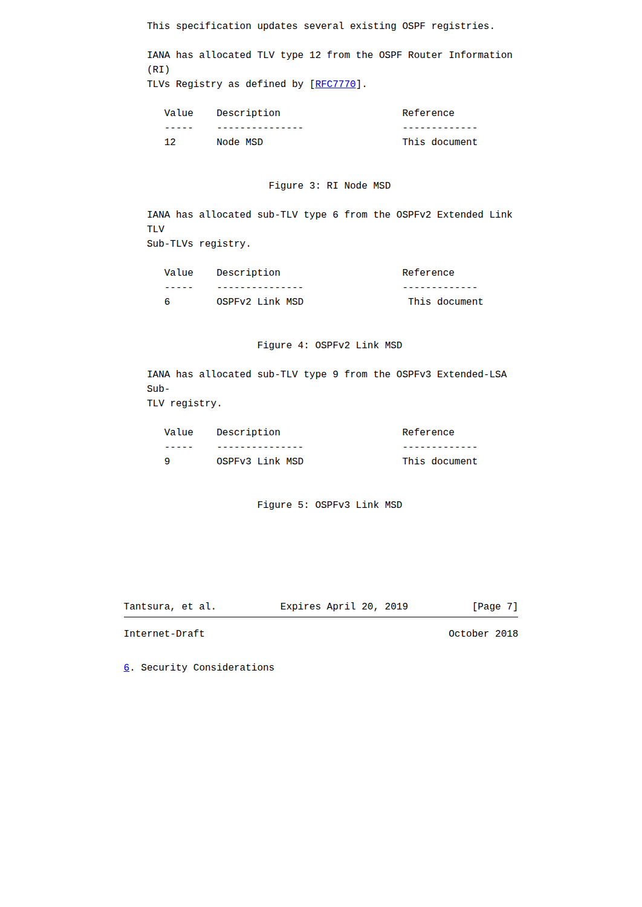This specification updates several existing OSPF registries.
IANA has allocated TLV type 12 from the OSPF Router Information (RI)
TLVs Registry as defined by [RFC7770].
   Value    Description                     Reference
   -----    ---------------                 -------------
   12       Node MSD                        This document
                     Figure 3: RI Node MSD
IANA has allocated sub-TLV type 6 from the OSPFv2 Extended Link TLV
Sub-TLVs registry.
   Value    Description                     Reference
   -----    ---------------                 -------------
   6        OSPFv2 Link MSD                  This document
                   Figure 4: OSPFv2 Link MSD
IANA has allocated sub-TLV type 9 from the OSPFv3 Extended-LSA Sub-
TLV registry.
   Value    Description                     Reference
   -----    ---------------                 -------------
   9        OSPFv3 Link MSD                 This document
                   Figure 5: OSPFv3 Link MSD
Tantsura, et al. Expires April 20, 2019 [Page 7]
Internet-Draft October 2018
6. Security Considerations